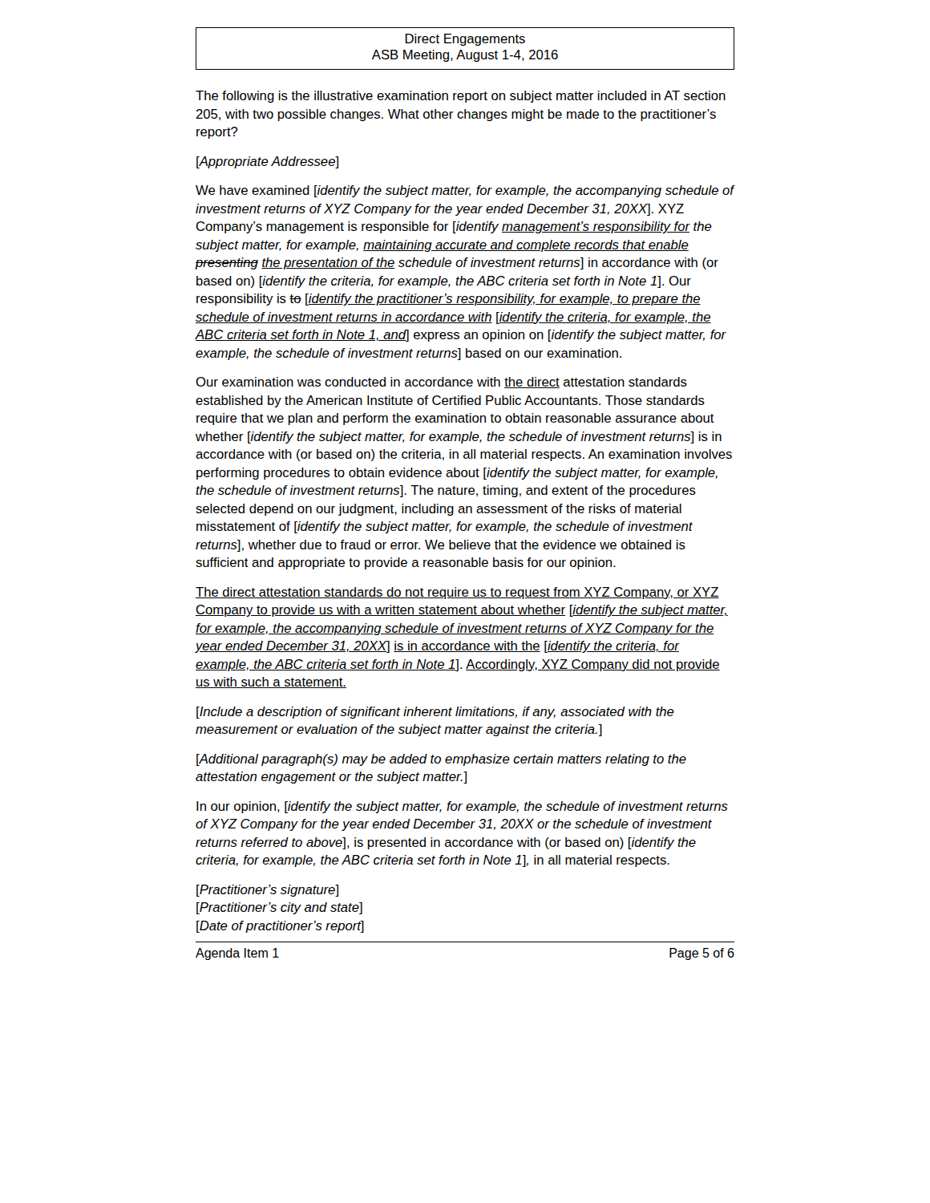Direct Engagements
ASB Meeting, August 1-4, 2016
The following is the illustrative examination report on subject matter included in AT section 205, with two possible changes. What other changes might be made to the practitioner’s report?
[Appropriate Addressee]
We have examined [identify the subject matter, for example, the accompanying schedule of investment returns of XYZ Company for the year ended December 31, 20XX]. XYZ Company’s management is responsible for [identify management’s responsibility for the subject matter, for example, maintaining accurate and complete records that enable presenting the presentation of the schedule of investment returns] in accordance with (or based on) [identify the criteria, for example, the ABC criteria set forth in Note 1]. Our responsibility is to [identify the practitioner’s responsibility, for example, to prepare the schedule of investment returns in accordance with [identify the criteria, for example, the ABC criteria set forth in Note 1, and] express an opinion on [identify the subject matter, for example, the schedule of investment returns] based on our examination.
Our examination was conducted in accordance with the direct attestation standards established by the American Institute of Certified Public Accountants. Those standards require that we plan and perform the examination to obtain reasonable assurance about whether [identify the subject matter, for example, the schedule of investment returns] is in accordance with (or based on) the criteria, in all material respects. An examination involves performing procedures to obtain evidence about [identify the subject matter, for example, the schedule of investment returns]. The nature, timing, and extent of the procedures selected depend on our judgment, including an assessment of the risks of material misstatement of [identify the subject matter, for example, the schedule of investment returns], whether due to fraud or error. We believe that the evidence we obtained is sufficient and appropriate to provide a reasonable basis for our opinion.
The direct attestation standards do not require us to request from XYZ Company, or XYZ Company to provide us with a written statement about whether [identify the subject matter, for example, the accompanying schedule of investment returns of XYZ Company for the year ended December 31, 20XX] is in accordance with the [identify the criteria, for example, the ABC criteria set forth in Note 1]. Accordingly, XYZ Company did not provide us with such a statement.
[Include a description of significant inherent limitations, if any, associated with the measurement or evaluation of the subject matter against the criteria.]
[Additional paragraph(s) may be added to emphasize certain matters relating to the attestation engagement or the subject matter.]
In our opinion, [identify the subject matter, for example, the schedule of investment returns of XYZ Company for the year ended December 31, 20XX or the schedule of investment returns referred to above], is presented in accordance with (or based on) [identify the criteria, for example, the ABC criteria set forth in Note 1], in all material respects.
[Practitioner’s signature]
[Practitioner’s city and state]
[Date of practitioner’s report]
Agenda Item 1
Page 5 of 6